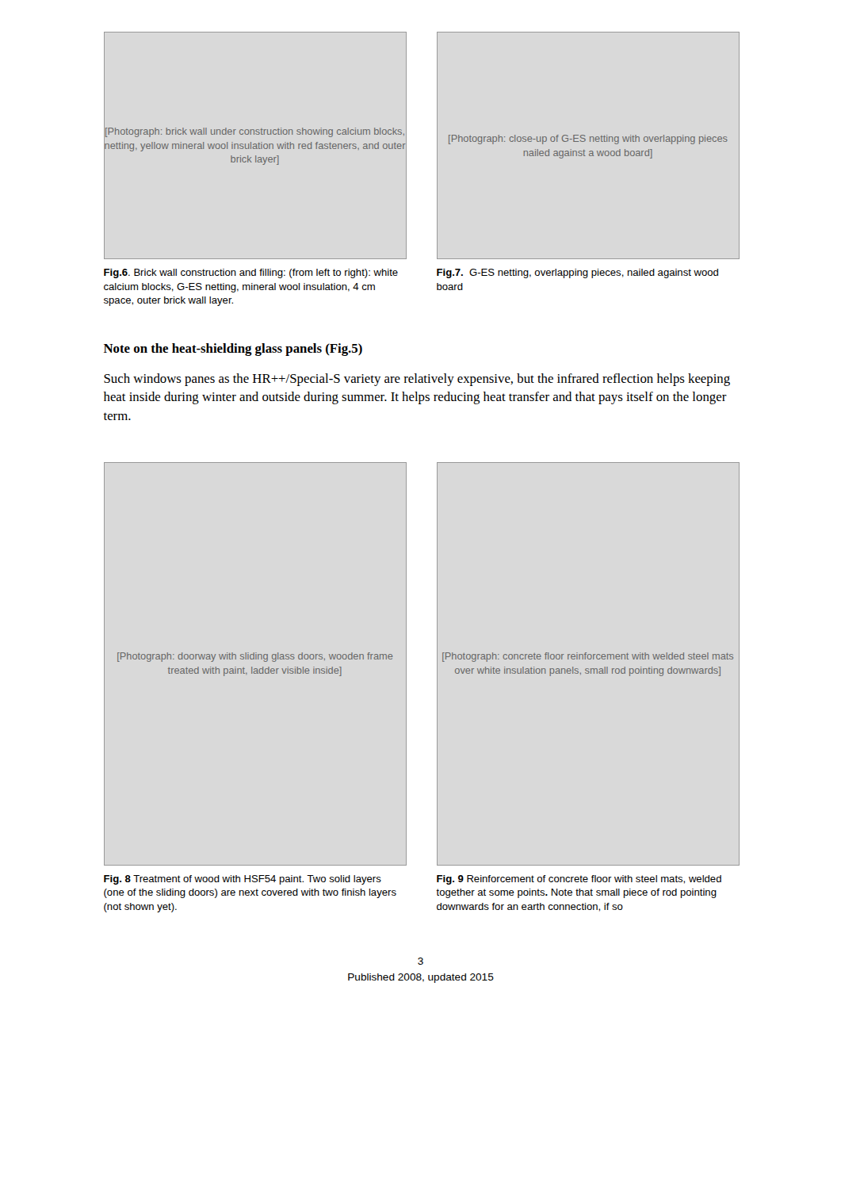[Photograph: brick wall under construction showing calcium blocks, netting, yellow mineral wool insulation with red fasteners, and outer brick layer]
Fig.6. Brick wall construction and filling: (from left to right): white calcium blocks, G-ES netting, mineral wool insulation, 4 cm space, outer brick wall layer.
[Photograph: close-up of G-ES netting with overlapping pieces nailed against a wood board]
Fig.7. G-ES netting, overlapping pieces, nailed against wood board
Note on the heat-shielding glass panels (Fig.5)
Such windows panes as the HR++/Special-S variety are relatively expensive, but the infrared reflection helps keeping heat inside during winter and outside during summer. It helps reducing heat transfer and that pays itself on the longer term.
[Photograph: doorway with sliding glass doors, wooden frame treated with paint, ladder visible inside]
Fig. 8 Treatment of wood with HSF54 paint. Two solid layers (one of the sliding doors) are next covered with two finish layers (not shown yet).
[Photograph: concrete floor reinforcement with welded steel mats over white insulation panels, small rod pointing downwards]
Fig. 9 Reinforcement of concrete floor with steel mats, welded together at some points. Note that small piece of rod pointing downwards for an earth connection, if so
3
Published 2008, updated 2015